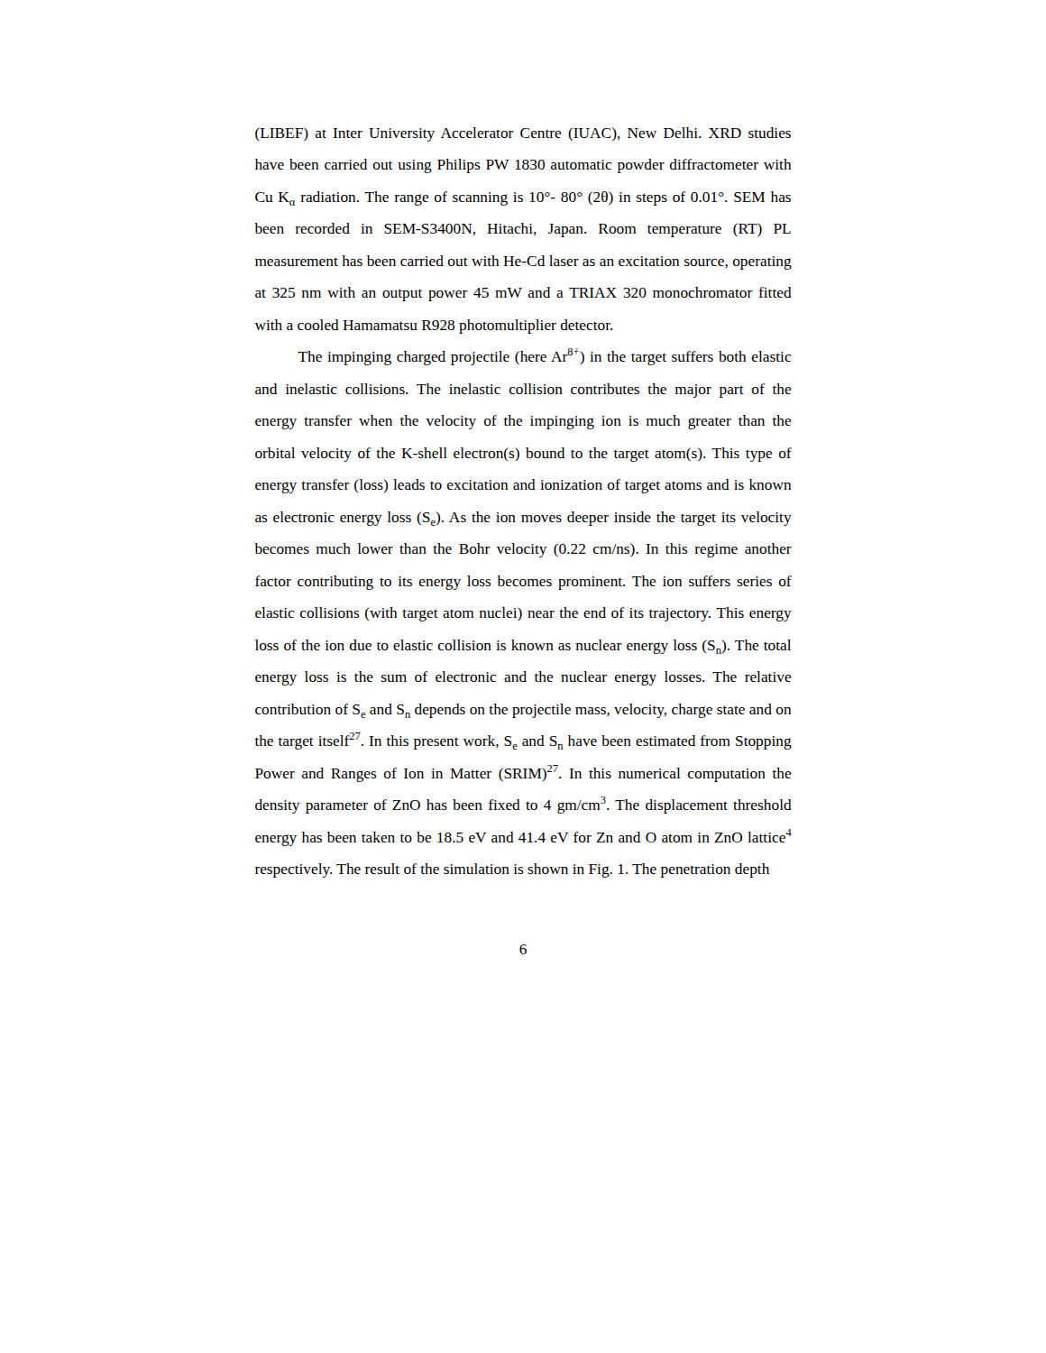(LIBEF) at Inter University Accelerator Centre (IUAC), New Delhi. XRD studies have been carried out using Philips PW 1830 automatic powder diffractometer with Cu Kα radiation. The range of scanning is 10°- 80° (2θ) in steps of 0.01°. SEM has been recorded in SEM-S3400N, Hitachi, Japan. Room temperature (RT) PL measurement has been carried out with He-Cd laser as an excitation source, operating at 325 nm with an output power 45 mW and a TRIAX 320 monochromator fitted with a cooled Hamamatsu R928 photomultiplier detector.
The impinging charged projectile (here Ar8+) in the target suffers both elastic and inelastic collisions. The inelastic collision contributes the major part of the energy transfer when the velocity of the impinging ion is much greater than the orbital velocity of the K-shell electron(s) bound to the target atom(s). This type of energy transfer (loss) leads to excitation and ionization of target atoms and is known as electronic energy loss (Se). As the ion moves deeper inside the target its velocity becomes much lower than the Bohr velocity (0.22 cm/ns). In this regime another factor contributing to its energy loss becomes prominent. The ion suffers series of elastic collisions (with target atom nuclei) near the end of its trajectory. This energy loss of the ion due to elastic collision is known as nuclear energy loss (Sn). The total energy loss is the sum of electronic and the nuclear energy losses. The relative contribution of Se and Sn depends on the projectile mass, velocity, charge state and on the target itself27. In this present work, Se and Sn have been estimated from Stopping Power and Ranges of Ion in Matter (SRIM)27. In this numerical computation the density parameter of ZnO has been fixed to 4 gm/cm3. The displacement threshold energy has been taken to be 18.5 eV and 41.4 eV for Zn and O atom in ZnO lattice4 respectively. The result of the simulation is shown in Fig. 1. The penetration depth
6